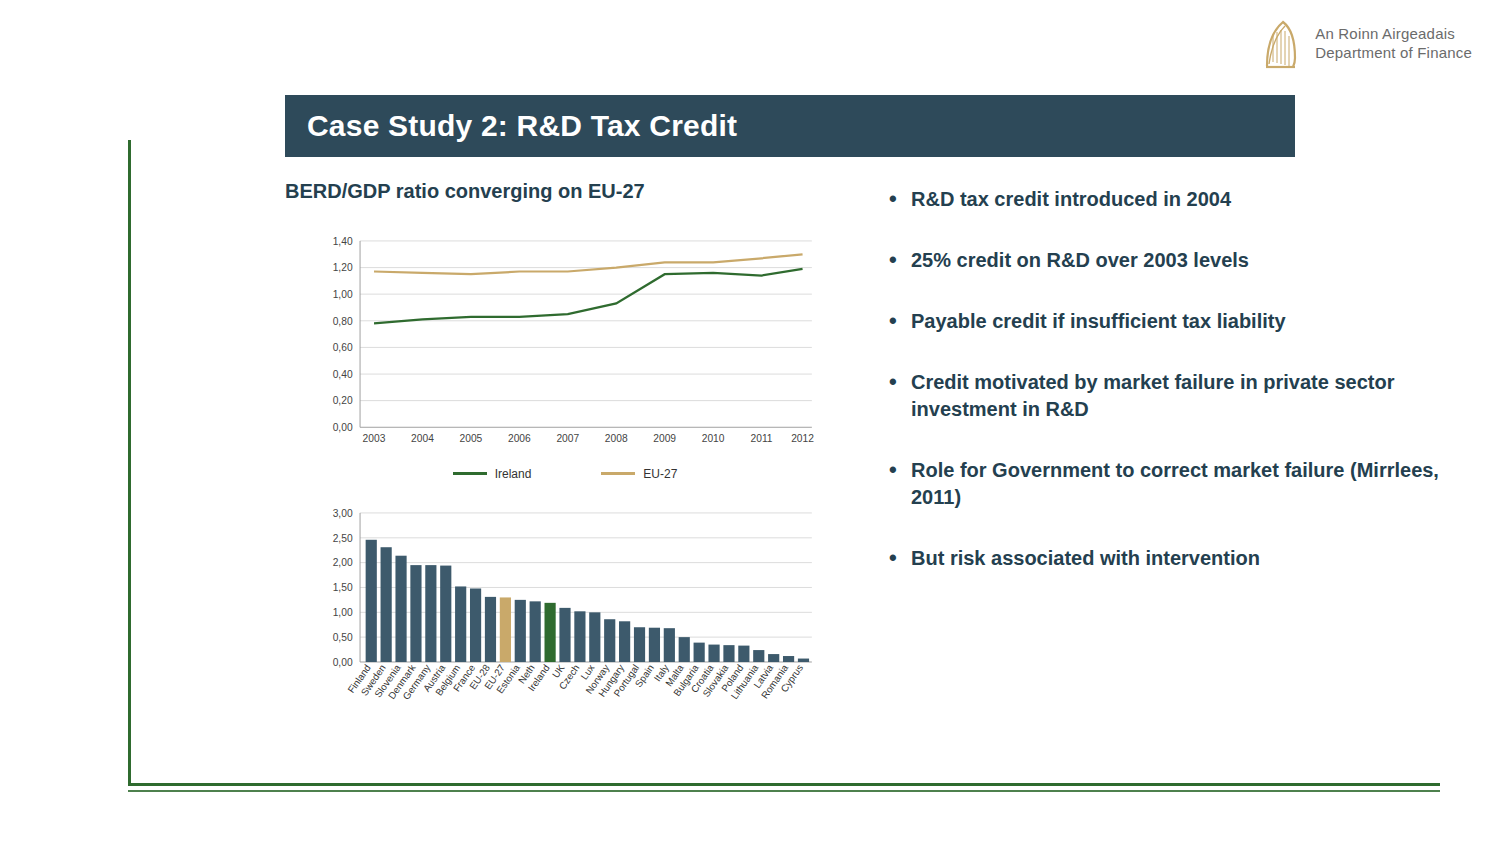An Roinn Airgeadais Department of Finance
Case Study 2: R&D Tax Credit
BERD/GDP ratio converging on EU-27
1,40 1,20 1,00 0,80 0,60 0,40 0,20 0,00 2003 2004 2005 2006 2007 2008 2009 2010 2011 2012
Ireland EU-27
3,00 2,50 2,00 1,50 1,00 0,50 0,00 Finland Sweden Slovenia Denmark Germany Austria Belgium France EU-28 EU-27 Estonia Neth Ireland UK Czech Lux Norway Hungary Portugal Spain Italy Malta Bulgaria Croatia Slovakia Poland Lithuania Latvia Romania Cyprus
R&D tax credit introduced in 2004
25% credit on R&D over 2003 levels
Payable credit if insufficient tax liability
Credit motivated by market failure in private sector investment in R&D
Role for Government to correct market failure (Mirrlees, 2011)
But risk associated with intervention